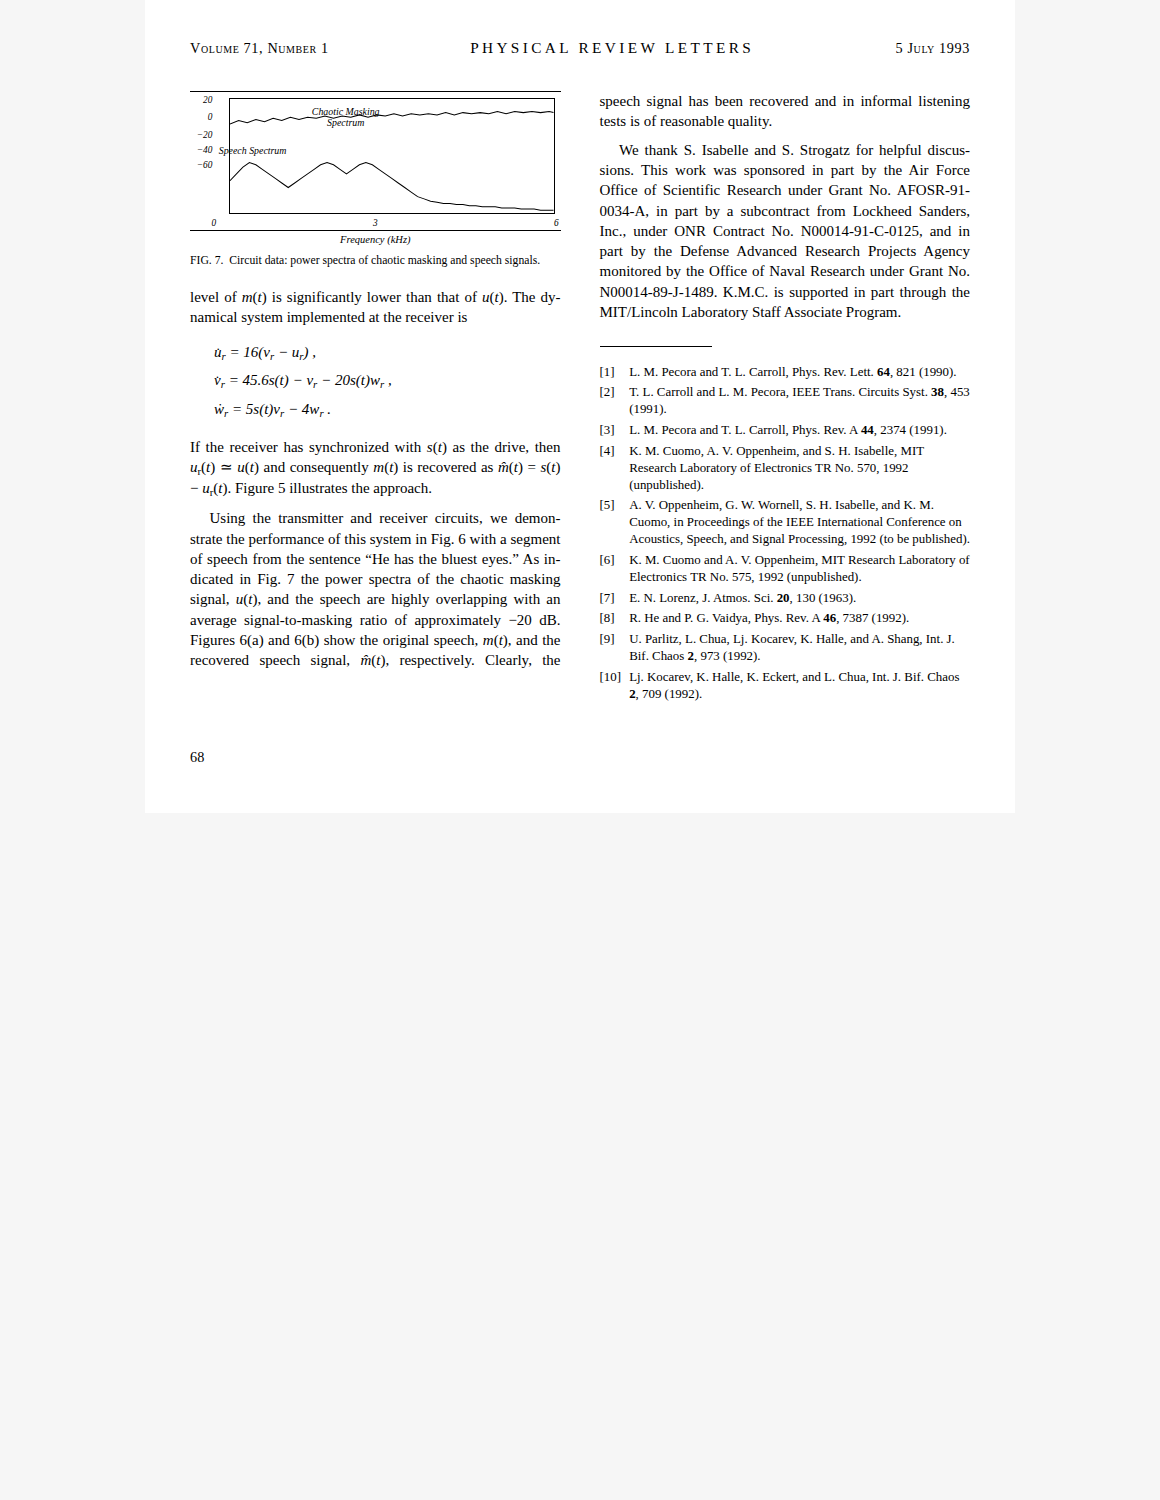Volume 71, Number 1 Physical Review Letters 5 July 1993
20 0 −20 −40 −60 0 3 6
Chaotic Masking
Spectrum Speech Spectrum
Frequency (kHz)
FIG. 7. Circuit data: power spectra of chaotic masking and speech signals.
level of m(t) is significantly lower than that of u(t). The dynamical system implemented at the receiver is
u̇r = 16(vr − ur) , v̇r = 45.6s(t) − vr − 20s(t)wr , ẇr = 5s(t)vr − 4wr .
If the receiver has synchronized with s(t) as the drive, then ur(t) ≃ u(t) and consequently m(t) is recovered as m̂(t) = s(t) − ur(t). Figure 5 illustrates the approach.
Using the transmitter and receiver circuits, we demonstrate the performance of this system in Fig. 6 with a segment of speech from the sentence “He has the bluest eyes.” As indicated in Fig. 7 the power spectra of the chaotic masking signal, u(t), and the speech are highly overlapping with an average signal-to-masking ratio of approximately −20 dB. Figures 6(a) and 6(b) show the original speech, m(t), and the recovered speech signal, m̂(t), respectively. Clearly, the speech signal has been recovered and in informal listening tests is of reasonable quality.
We thank S. Isabelle and S. Strogatz for helpful discussions. This work was sponsored in part by the Air Force Office of Scientific Research under Grant No. AFOSR-91-0034-A, in part by a subcontract from Lockheed Sanders, Inc., under ONR Contract No. N00014-91-C-0125, and in part by the Defense Advanced Research Projects Agency monitored by the Office of Naval Research under Grant No. N00014-89-J-1489. K.M.C. is supported in part through the MIT/Lincoln Laboratory Staff Associate Program.
[1] L. M. Pecora and T. L. Carroll, Phys. Rev. Lett. 64, 821 (1990).
[2] T. L. Carroll and L. M. Pecora, IEEE Trans. Circuits Syst. 38, 453 (1991).
[3] L. M. Pecora and T. L. Carroll, Phys. Rev. A 44, 2374 (1991).
[4] K. M. Cuomo, A. V. Oppenheim, and S. H. Isabelle, MIT Research Laboratory of Electronics TR No. 570, 1992 (unpublished).
[5] A. V. Oppenheim, G. W. Wornell, S. H. Isabelle, and K. M. Cuomo, in Proceedings of the IEEE International Conference on Acoustics, Speech, and Signal Processing, 1992 (to be published).
[6] K. M. Cuomo and A. V. Oppenheim, MIT Research Laboratory of Electronics TR No. 575, 1992 (unpublished).
[7] E. N. Lorenz, J. Atmos. Sci. 20, 130 (1963).
[8] R. He and P. G. Vaidya, Phys. Rev. A 46, 7387 (1992).
[9] U. Parlitz, L. Chua, Lj. Kocarev, K. Halle, and A. Shang, Int. J. Bif. Chaos 2, 973 (1992).
[10] Lj. Kocarev, K. Halle, K. Eckert, and L. Chua, Int. J. Bif. Chaos 2, 709 (1992).
68